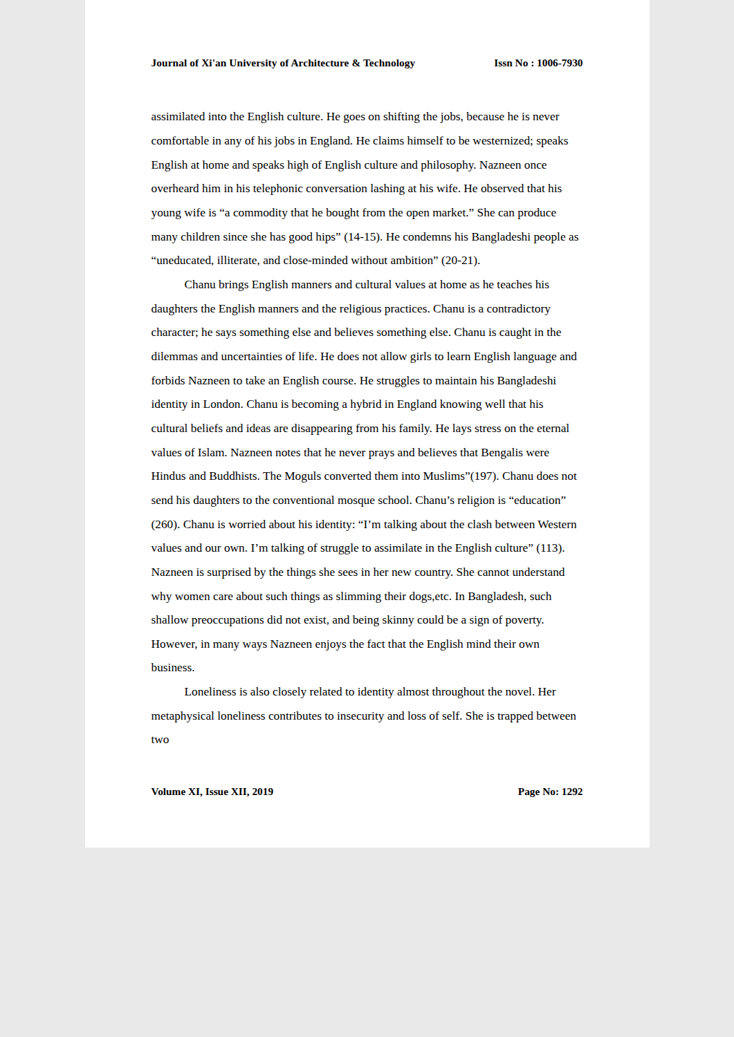Journal of Xi'an University of Architecture & Technology Issn No : 1006-7930
assimilated into the English culture. He goes on shifting the jobs, because he is never comfortable in any of his jobs in England. He claims himself to be westernized; speaks English at home and speaks high of English culture and philosophy. Nazneen once overheard him in his telephonic conversation lashing at his wife. He observed that his young wife is “a commodity that he bought from the open market.” She can produce many children since she has good hips” (14-15). He condemns his Bangladeshi people as “uneducated, illiterate, and close-minded without ambition” (20-21).
Chanu brings English manners and cultural values at home as he teaches his daughters the English manners and the religious practices. Chanu is a contradictory character; he says something else and believes something else. Chanu is caught in the dilemmas and uncertainties of life. He does not allow girls to learn English language and forbids Nazneen to take an English course. He struggles to maintain his Bangladeshi identity in London. Chanu is becoming a hybrid in England knowing well that his cultural beliefs and ideas are disappearing from his family. He lays stress on the eternal values of Islam. Nazneen notes that he never prays and believes that Bengalis were Hindus and Buddhists. The Moguls converted them into Muslims”(197). Chanu does not send his daughters to the conventional mosque school. Chanu’s religion is “education” (260). Chanu is worried about his identity: “I’m talking about the clash between Western values and our own. I’m talking of struggle to assimilate in the English culture” (113). Nazneen is surprised by the things she sees in her new country. She cannot understand why women care about such things as slimming their dogs,etc. In Bangladesh, such shallow preoccupations did not exist, and being skinny could be a sign of poverty. However, in many ways Nazneen enjoys the fact that the English mind their own business.
Loneliness is also closely related to identity almost throughout the novel. Her metaphysical loneliness contributes to insecurity and loss of self. She is trapped between two
Volume XI, Issue XII, 2019 Page No: 1292